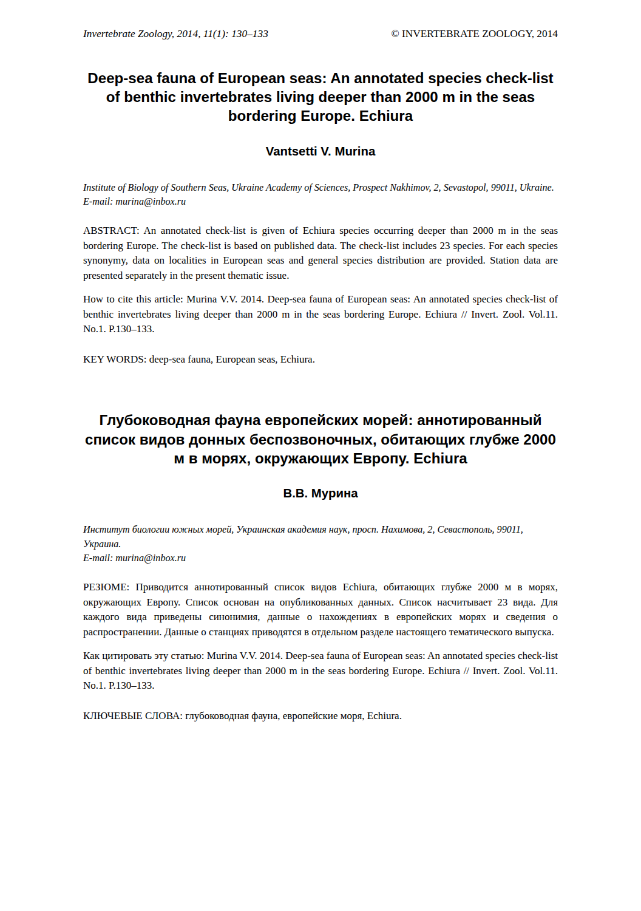Invertebrate Zoology, 2014, 11(1): 130–133 © INVERTEBRATE ZOOLOGY, 2014
Deep-sea fauna of European seas: An annotated species check-list of benthic invertebrates living deeper than 2000 m in the seas bordering Europe. Echiura
Vantsetti V. Murina
Institute of Biology of Southern Seas, Ukraine Academy of Sciences, Prospect Nakhimov, 2, Sevastopol, 99011, Ukraine.
E-mail: murina@inbox.ru
ABSTRACT: An annotated check-list is given of Echiura species occurring deeper than 2000 m in the seas bordering Europe. The check-list is based on published data. The check-list includes 23 species. For each species synonymy, data on localities in European seas and general species distribution are provided. Station data are presented separately in the present thematic issue.
How to cite this article: Murina V.V. 2014. Deep-sea fauna of European seas: An annotated species check-list of benthic invertebrates living deeper than 2000 m in the seas bordering Europe. Echiura // Invert. Zool. Vol.11. No.1. P.130–133.
KEY WORDS: deep-sea fauna, European seas, Echiura.
Глубоководная фауна европейских морей: аннотированный список видов донных беспозвоночных, обитающих глубже 2000 м в морях, окружающих Европу. Echiura
В.В. Мурина
Институт биологии южных морей, Украинская академия наук, просп. Нахимова, 2, Севастополь, 99011, Украина.
E-mail: murina@inbox.ru
РЕЗЮМЕ: Приводится аннотированный список видов Echiura, обитающих глубже 2000 м в морях, окружающих Европу. Список основан на опубликованных данных. Список насчитывает 23 вида. Для каждого вида приведены синонимия, данные о нахождениях в европейских морях и сведения о распространении. Данные о станциях приводятся в отдельном разделе настоящего тематического выпуска.
Как цитировать эту статью: Murina V.V. 2014. Deep-sea fauna of European seas: An annotated species check-list of benthic invertebrates living deeper than 2000 m in the seas bordering Europe. Echiura // Invert. Zool. Vol.11. No.1. P.130–133.
КЛЮЧЕВЫЕ СЛОВА: глубоководная фауна, европейские моря, Echiura.